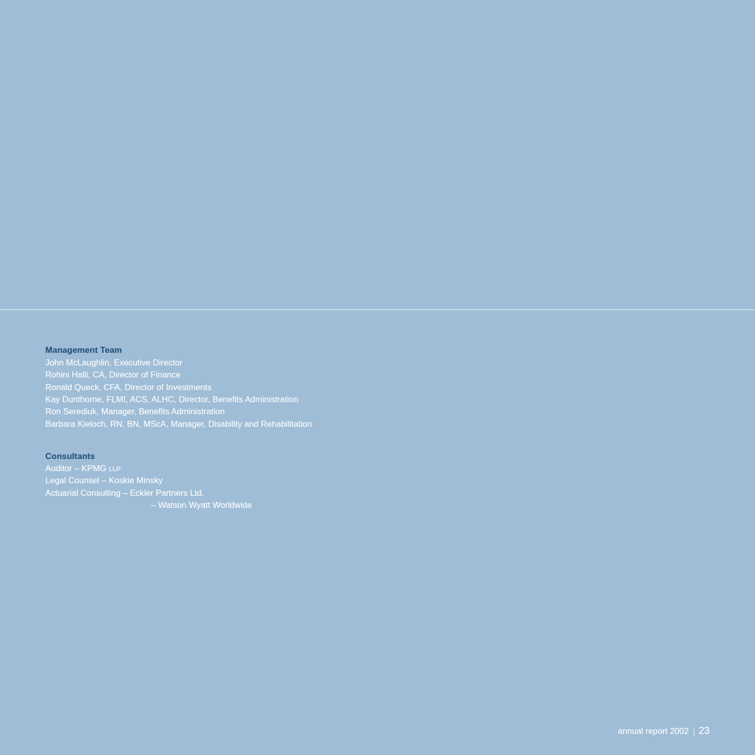Management Team
John McLaughlin, Executive Director
Rohini Halli, CA, Director of Finance
Ronald Queck, CFA, Director of Investments
Kay Dunthorne, FLMI, ACS, ALHC, Director, Benefits Administration
Ron Serediuk, Manager, Benefits Administration
Barbara Kieloch, RN, BN, MScA, Manager, Disability and Rehabilitation
Consultants
Auditor – KPMG LLP
Legal Counsel – Koskie Minsky
Actuarial Consulting – Eckler Partners Ltd.
– Watson Wyatt Worldwide
annual report 2002 23